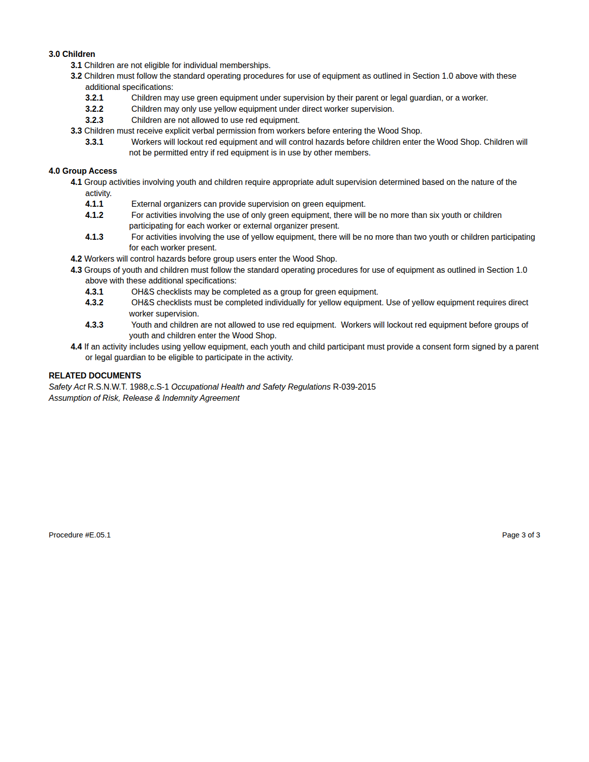3.0 Children
3.1 Children are not eligible for individual memberships.
3.2 Children must follow the standard operating procedures for use of equipment as outlined in Section 1.0 above with these additional specifications:
3.2.1 Children may use green equipment under supervision by their parent or legal guardian, or a worker.
3.2.2 Children may only use yellow equipment under direct worker supervision.
3.2.3 Children are not allowed to use red equipment.
3.3 Children must receive explicit verbal permission from workers before entering the Wood Shop.
3.3.1 Workers will lockout red equipment and will control hazards before children enter the Wood Shop. Children will not be permitted entry if red equipment is in use by other members.
4.0 Group Access
4.1 Group activities involving youth and children require appropriate adult supervision determined based on the nature of the activity.
4.1.1 External organizers can provide supervision on green equipment.
4.1.2 For activities involving the use of only green equipment, there will be no more than six youth or children participating for each worker or external organizer present.
4.1.3 For activities involving the use of yellow equipment, there will be no more than two youth or children participating for each worker present.
4.2 Workers will control hazards before group users enter the Wood Shop.
4.3 Groups of youth and children must follow the standard operating procedures for use of equipment as outlined in Section 1.0 above with these additional specifications:
4.3.1 OH&S checklists may be completed as a group for green equipment.
4.3.2 OH&S checklists must be completed individually for yellow equipment. Use of yellow equipment requires direct worker supervision.
4.3.3 Youth and children are not allowed to use red equipment. Workers will lockout red equipment before groups of youth and children enter the Wood Shop.
4.4 If an activity includes using yellow equipment, each youth and child participant must provide a consent form signed by a parent or legal guardian to be eligible to participate in the activity.
RELATED DOCUMENTS
Safety Act R.S.N.W.T. 1988,c.S-1 Occupational Health and Safety Regulations R-039-2015
Assumption of Risk, Release & Indemnity Agreement
Procedure #E.05.1 Page 3 of 3